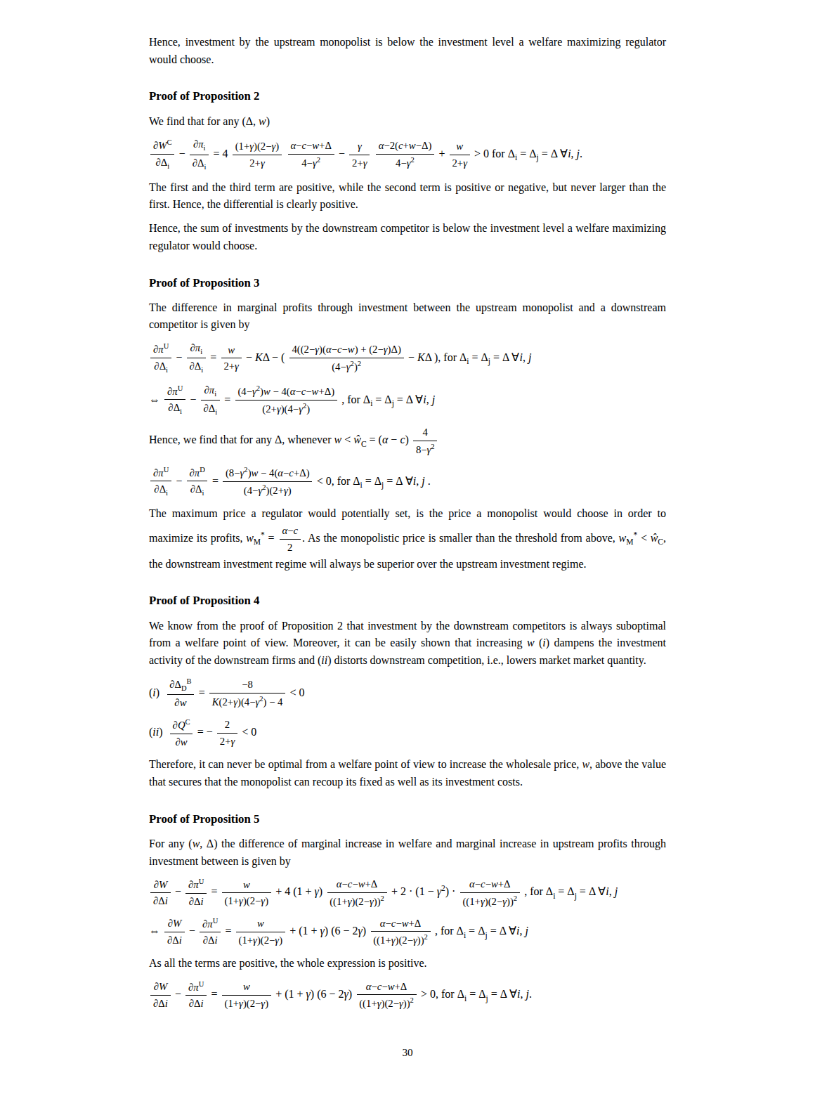Hence, investment by the upstream monopolist is below the investment level a welfare maximizing regulator would choose.
Proof of Proposition 2
We find that for any (Δ, w)
∂WC∂Δi − ∂πi∂Δi = 4 (1+γ)(2−γ) 2+γ α−c−w+Δ 4−γ2 − γ 2+γ α−2(c+w−Δ) 4−γ2 + w 2+γ > 0 for Δi = Δj = Δ ∀i, j.
The first and the third term are positive, while the second term is positive or negative, but never larger than the first. Hence, the differential is clearly positive.
Hence, the sum of investments by the downstream competitor is below the investment level a welfare maximizing regulator would choose.
Proof of Proposition 3
The difference in marginal profits through investment between the upstream monopolist and a downstream competitor is given by
∂πU∂Δi − ∂πi∂Δi = w 2+γ − KΔ − ( 4((2−γ)(α−c−w) + (2−γ)Δ)(4−γ2)2 − KΔ ), for Δi = Δj = Δ ∀i, j
⇔ ∂πU∂Δi − ∂πi∂Δi = (4−γ2)w − 4(α−c−w+Δ)(2+γ)(4−γ2) , for Δi = Δj = Δ ∀i, j
Hence, we find that for any Δ, whenever w < ŵC = (α − c) 48−γ2
∂πU∂Δi − ∂πD∂Δi = (8−γ2)w − 4(α−c+Δ)(4−γ2)(2+γ) < 0, for Δi = Δj = Δ ∀i, j .
The maximum price a regulator would potentially set, is the price a monopolist would choose in order to maximize its profits, wM* = α−c 2. As the monopolistic price is smaller than the threshold from above, wM* < ŵC, the downstream investment regime will always be superior over the upstream investment regime.
Proof of Proposition 4
We know from the proof of Proposition 2 that investment by the downstream competitors is always suboptimal from a welfare point of view. Moreover, it can be easily shown that increasing w (i) dampens the investment activity of the downstream firms and (ii) distorts downstream competition, i.e., lowers market market quantity.
(i) ∂ΔDB∂w = −8 K(2+γ)(4−γ2) − 4 < 0
(ii) ∂QC∂w = − 22+γ < 0
Therefore, it can never be optimal from a welfare point of view to increase the wholesale price, w, above the value that secures that the monopolist can recoup its fixed as well as its investment costs.
Proof of Proposition 5
For any (w, Δ) the difference of marginal increase in welfare and marginal increase in upstream profits through investment between is given by
∂W∂Δi − ∂πU∂Δi = w(1+γ)(2−γ) + 4 (1 + γ) α−c−w+Δ((1+γ)(2−γ))2 + 2 · (1 − γ2) · α−c−w+Δ((1+γ)(2−γ))2 , for Δi = Δj = Δ ∀i, j
⇔ ∂W∂Δi − ∂πU∂Δi = w(1+γ)(2−γ) + (1 + γ) (6 − 2γ) α−c−w+Δ((1+γ)(2−γ))2 , for Δi = Δj = Δ ∀i, j
As all the terms are positive, the whole expression is positive.
∂W∂Δi − ∂πU∂Δi = w(1+γ)(2−γ) + (1 + γ) (6 − 2γ) α−c−w+Δ((1+γ)(2−γ))2 > 0, for Δi = Δj = Δ ∀i, j.
30